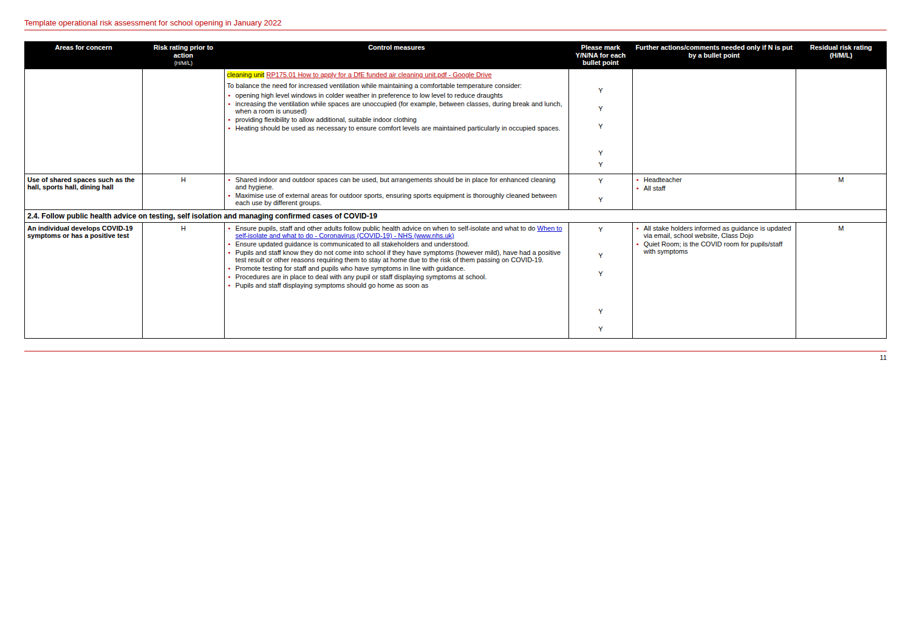Template operational risk assessment for school opening in January 2022
| Areas for concern | Risk rating prior to action (H/M/L) | Control measures | Please mark Y/N/NA for each bullet point | Further actions/comments needed only if N is put by a bullet point | Residual risk rating (H/M/L) |
| --- | --- | --- | --- | --- | --- |
| | | cleaning unit RP175.01 How to apply for a DfE funded air cleaning unit.pdf - Google Drive To balance the need for increased ventilation while maintaining a comfortable temperature consider: opening high level windows in colder weather in preference to low level to reduce draughts increasing the ventilation while spaces are unoccupied (for example, between classes, during break and lunch, when a room is unused) providing flexibility to allow additional, suitable indoor clothing Heating should be used as necessary to ensure comfort levels are maintained particularly in occupied spaces. | Y Y Y Y Y | | |
| Use of shared spaces such as the hall, sports hall, dining hall | H | Shared indoor and outdoor spaces can be used, but arrangements should be in place for enhanced cleaning and hygiene. Maximise use of external areas for outdoor sports, ensuring sports equipment is thoroughly cleaned between each use by different groups. | Y Y | Headteacher All staff | M |
| 2.4. Follow public health advice on testing, self isolation and managing confirmed cases of COVID-19 |
| An individual develops COVID-19 symptoms or has a positive test | H | Ensure pupils, staff and other adults follow public health advice on when to self-isolate and what to do When to self-isolate and what to do - Coronavirus (COVID-19) - NHS (www.nhs.uk) Ensure updated guidance is communicated to all stakeholders and understood. Pupils and staff know they do not come into school if they have symptoms (however mild), have had a positive test result or other reasons requiring them to stay at home due to the risk of them passing on COVID-19. Promote testing for staff and pupils who have symptoms in line with guidance. Procedures are in place to deal with any pupil or staff displaying symptoms at school. Pupils and staff displaying symptoms should go home as soon as | Y Y Y Y Y | All stake holders informed as guidance is updated via email, school website, Class Dojo Quiet Room; is the COVID room for pupils/staff with symptoms | M |
11